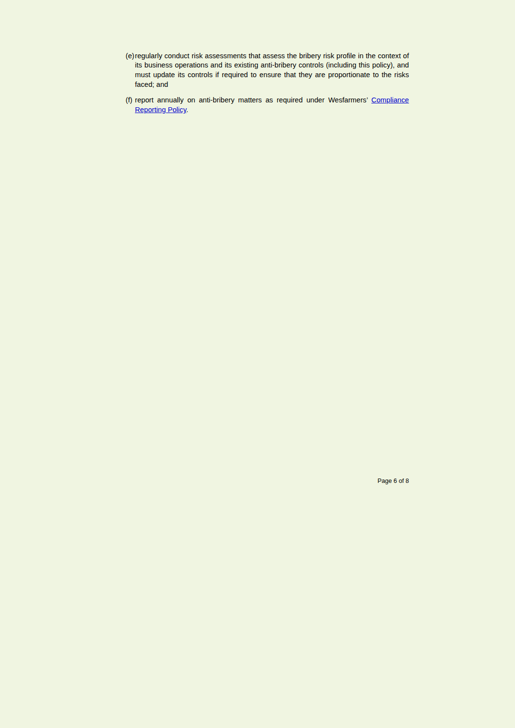(e) regularly conduct risk assessments that assess the bribery risk profile in the context of its business operations and its existing anti-bribery controls (including this policy), and must update its controls if required to ensure that they are proportionate to the risks faced; and
(f) report annually on anti-bribery matters as required under Wesfarmers’ Compliance Reporting Policy.
Page 6 of 8